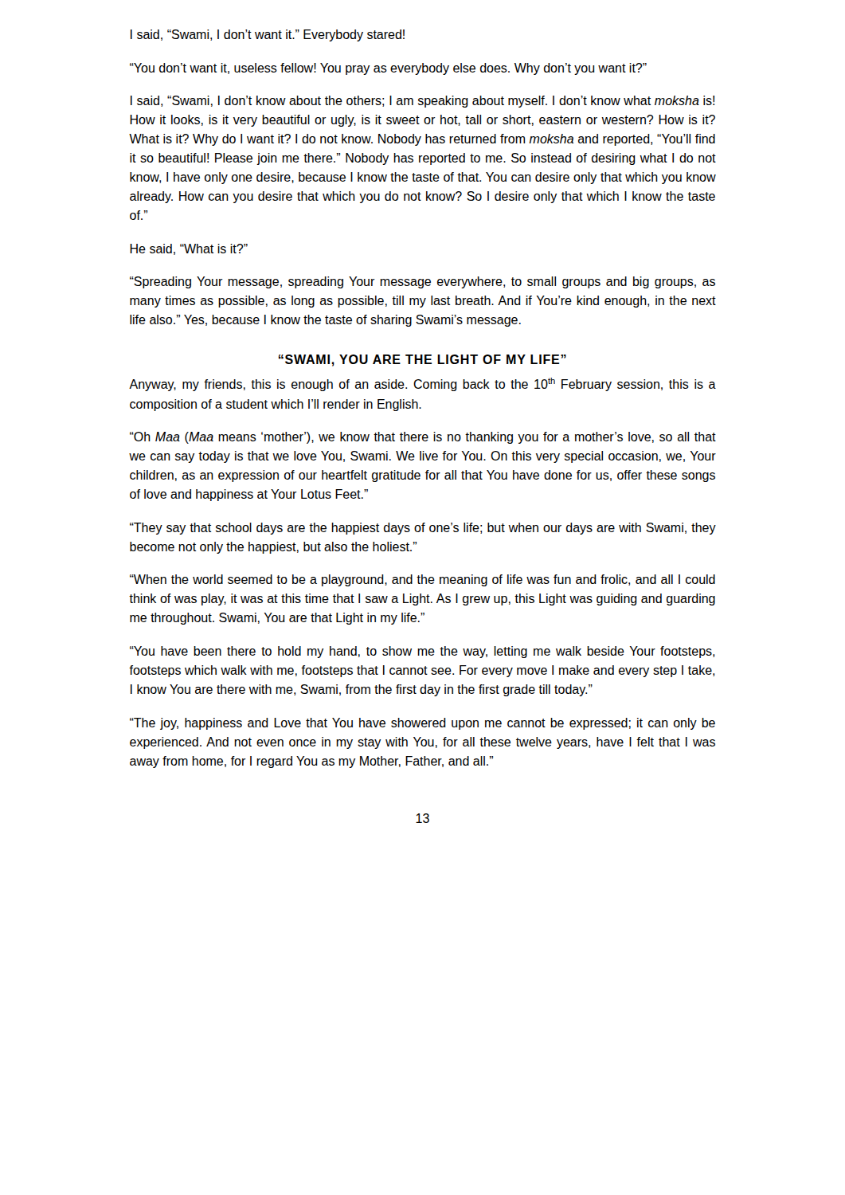I said, “Swami, I don’t want it.” Everybody stared!
“You don’t want it, useless fellow! You pray as everybody else does. Why don’t you want it?”
I said, “Swami, I don’t know about the others; I am speaking about myself. I don’t know what moksha is! How it looks, is it very beautiful or ugly, is it sweet or hot, tall or short, eastern or western? How is it? What is it? Why do I want it? I do not know. Nobody has returned from moksha and reported, “You’ll find it so beautiful! Please join me there.” Nobody has reported to me. So instead of desiring what I do not know, I have only one desire, because I know the taste of that. You can desire only that which you know already. How can you desire that which you do not know? So I desire only that which I know the taste of.”
He said, “What is it?”
“Spreading Your message, spreading Your message everywhere, to small groups and big groups, as many times as possible, as long as possible, till my last breath. And if You’re kind enough, in the next life also.” Yes, because I know the taste of sharing Swami’s message.
“SWAMI, YOU ARE THE LIGHT OF MY LIFE”
Anyway, my friends, this is enough of an aside. Coming back to the 10th February session, this is a composition of a student which I’ll render in English.
“Oh Maa (Maa means ‘mother’), we know that there is no thanking you for a mother’s love, so all that we can say today is that we love You, Swami. We live for You. On this very special occasion, we, Your children, as an expression of our heartfelt gratitude for all that You have done for us, offer these songs of love and happiness at Your Lotus Feet.”
“They say that school days are the happiest days of one’s life; but when our days are with Swami, they become not only the happiest, but also the holiest.”
“When the world seemed to be a playground, and the meaning of life was fun and frolic, and all I could think of was play, it was at this time that I saw a Light. As I grew up, this Light was guiding and guarding me throughout. Swami, You are that Light in my life.”
“You have been there to hold my hand, to show me the way, letting me walk beside Your footsteps, footsteps which walk with me, footsteps that I cannot see. For every move I make and every step I take, I know You are there with me, Swami, from the first day in the first grade till today.”
“The joy, happiness and Love that You have showered upon me cannot be expressed; it can only be experienced. And not even once in my stay with You, for all these twelve years, have I felt that I was away from home, for I regard You as my Mother, Father, and all.”
13